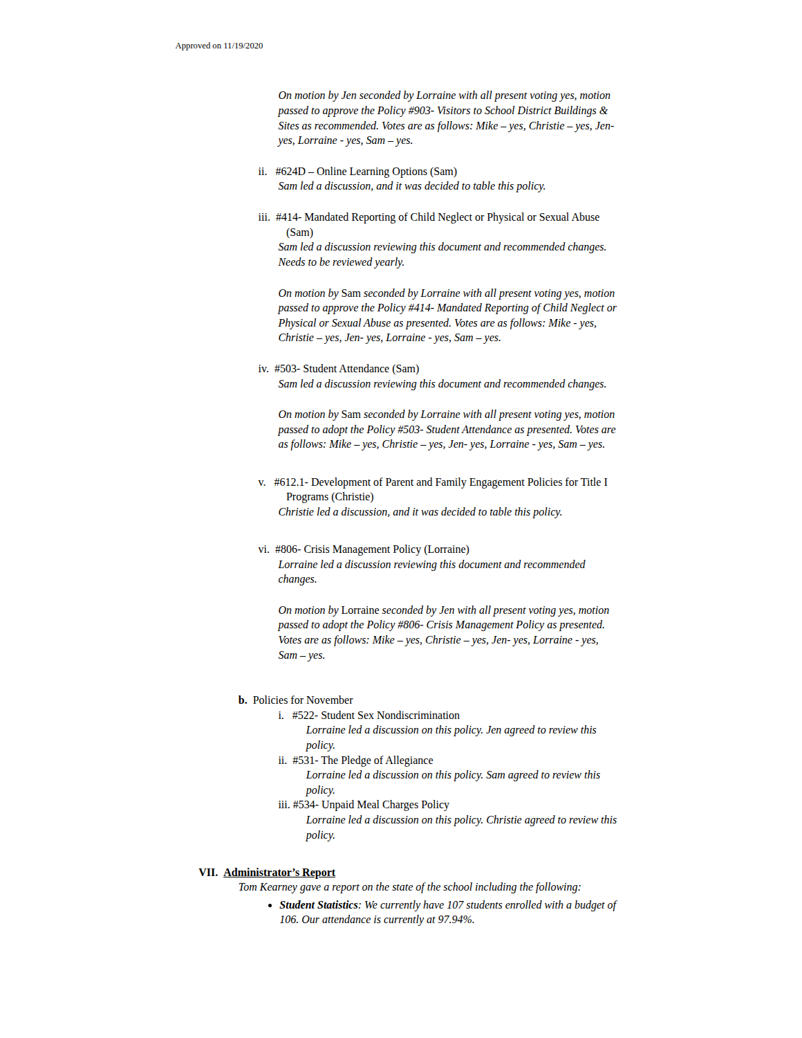Approved on 11/19/2020
On motion by Jen seconded by Lorraine with all present voting yes, motion passed to approve the Policy #903- Visitors to School District Buildings & Sites as recommended. Votes are as follows: Mike – yes, Christie – yes, Jen- yes, Lorraine - yes, Sam – yes.
ii. #624D – Online Learning Options (Sam)
Sam led a discussion, and it was decided to table this policy.
iii. #414- Mandated Reporting of Child Neglect or Physical or Sexual Abuse (Sam)
Sam led a discussion reviewing this document and recommended changes. Needs to be reviewed yearly.
On motion by Sam seconded by Lorraine with all present voting yes, motion passed to approve the Policy #414- Mandated Reporting of Child Neglect or Physical or Sexual Abuse as presented. Votes are as follows: Mike - yes, Christie – yes, Jen- yes, Lorraine - yes, Sam – yes.
iv. #503- Student Attendance (Sam)
Sam led a discussion reviewing this document and recommended changes.
On motion by Sam seconded by Lorraine with all present voting yes, motion passed to adopt the Policy #503- Student Attendance as presented. Votes are as follows: Mike – yes, Christie – yes, Jen- yes, Lorraine - yes, Sam – yes.
v. #612.1- Development of Parent and Family Engagement Policies for Title I Programs (Christie)
Christie led a discussion, and it was decided to table this policy.
vi. #806- Crisis Management Policy (Lorraine)
Lorraine led a discussion reviewing this document and recommended changes.
On motion by Lorraine seconded by Jen with all present voting yes, motion passed to adopt the Policy #806- Crisis Management Policy as presented. Votes are as follows: Mike – yes, Christie – yes, Jen- yes, Lorraine - yes, Sam – yes.
b. Policies for November
i. #522- Student Sex Nondiscrimination
Lorraine led a discussion on this policy. Jen agreed to review this policy.
ii. #531- The Pledge of Allegiance
Lorraine led a discussion on this policy. Sam agreed to review this policy.
iii. #534- Unpaid Meal Charges Policy
Lorraine led a discussion on this policy. Christie agreed to review this policy.
VII. Administrator’s Report
Tom Kearney gave a report on the state of the school including the following:
Student Statistics: We currently have 107 students enrolled with a budget of 106. Our attendance is currently at 97.94%.